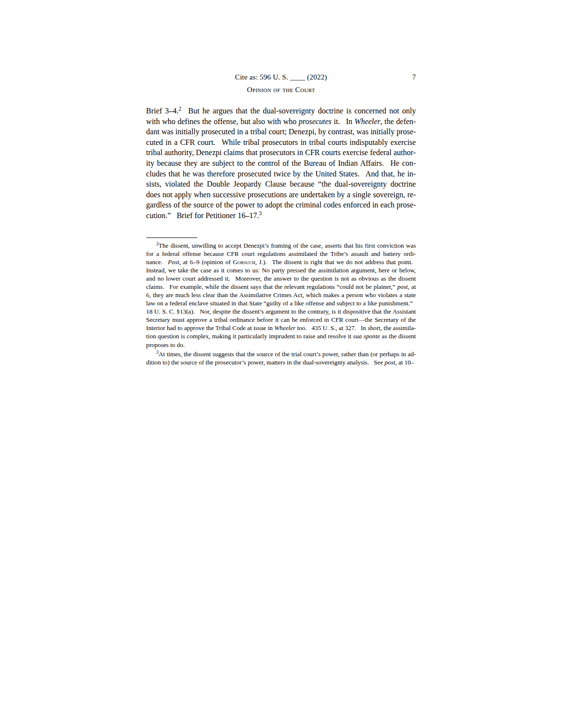Cite as: 596 U. S. ____ (2022)7
Opinion of the Court
Brief 3–4.2  But he argues that the dual-sovereignty doctrine is concerned not only with who defines the offense, but also with who prosecutes it.  In Wheeler, the defendant was initially prosecuted in a tribal court; Denezpi, by contrast, was initially prosecuted in a CFR court.  While tribal prosecutors in tribal courts indisputably exercise tribal authority, Denezpi claims that prosecutors in CFR courts exercise federal authority because they are subject to the control of the Bureau of Indian Affairs.  He concludes that he was therefore prosecuted twice by the United States.  And that, he insists, violated the Double Jeopardy Clause because “the dual-sovereignty doctrine does not apply when successive prosecutions are undertaken by a single sovereign, regardless of the source of the power to adopt the criminal codes enforced in each prosecution.”  Brief for Petitioner 16–17.3
2The dissent, unwilling to accept Denezpi’s framing of the case, asserts that his first conviction was for a federal offense because CFR court regulations assimilated the Tribe’s assault and battery ordinance.  Post, at 6–9 (opinion of Gorsuch, J.).  The dissent is right that we do not address that point.  Instead, we take the case as it comes to us: No party pressed the assimilation argument, here or below, and no lower court addressed it.  Moreover, the answer to the question is not as obvious as the dissent claims.  For example, while the dissent says that the relevant regulations “could not be plainer,” post, at 6, they are much less clear than the Assimilative Crimes Act, which makes a person who violates a state law on a federal enclave situated in that State “guilty of a like offense and subject to a like punishment.”  18 U. S. C. §13(a).  Nor, despite the dissent’s argument to the contrary, is it dispositive that the Assistant Secretary must approve a tribal ordinance before it can be enforced in CFR court—the Secretary of the Interior had to approve the Tribal Code at issue in Wheeler too.  435 U. S., at 327.  In short, the assimilation question is complex, making it particularly imprudent to raise and resolve it sua sponte as the dissent proposes to do.
3At times, the dissent suggests that the source of the trial court’s power, rather than (or perhaps in addition to) the source of the prosecutor’s power, matters in the dual-sovereignty analysis.  See post, at 10–